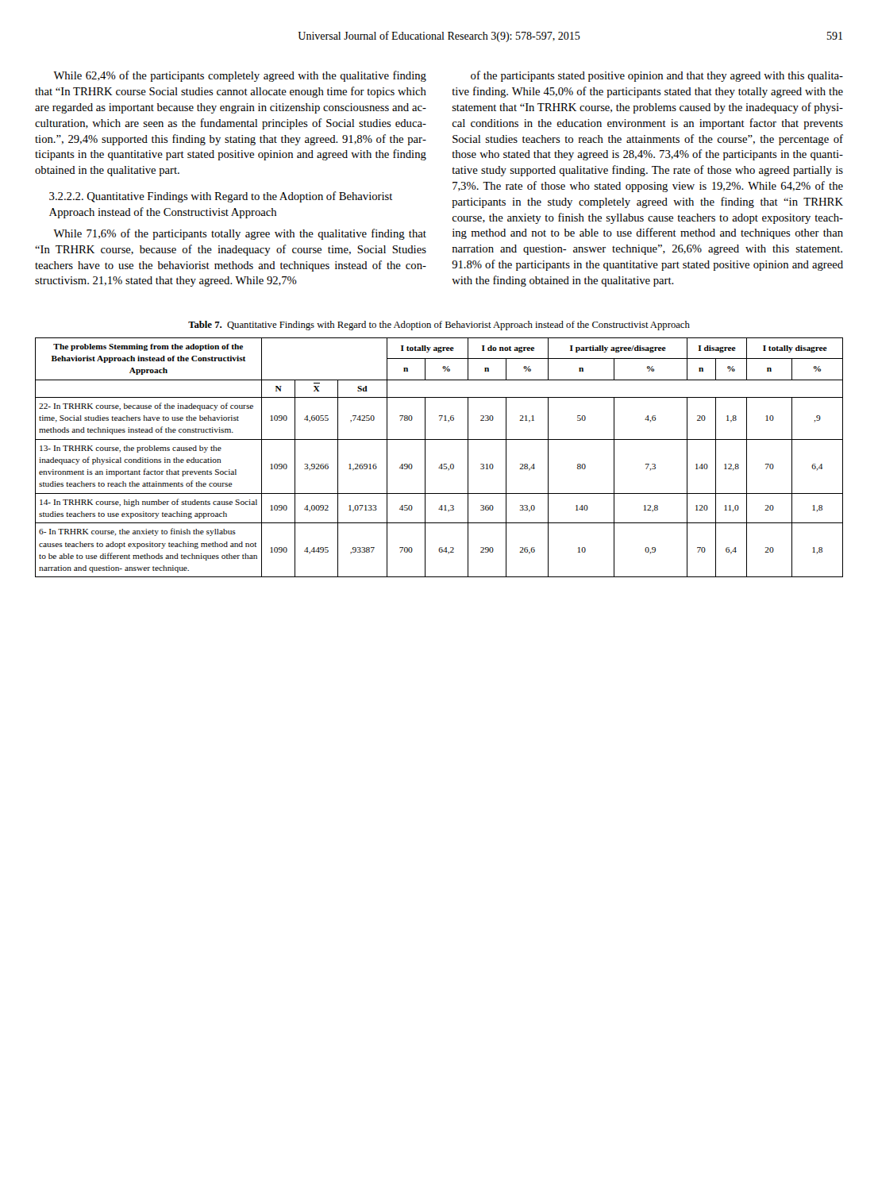Universal Journal of Educational Research 3(9): 578-597, 2015 591
While 62,4% of the participants completely agreed with the qualitative finding that “In TRHRK course Social studies cannot allocate enough time for topics which are regarded as important because they engrain in citizenship consciousness and acculturation, which are seen as the fundamental principles of Social studies education.”, 29,4% supported this finding by stating that they agreed. 91,8% of the participants in the quantitative part stated positive opinion and agreed with the finding obtained in the qualitative part.
3.2.2.2. Quantitative Findings with Regard to the Adoption of Behaviorist Approach instead of the Constructivist Approach
While 71,6% of the participants totally agree with the qualitative finding that “In TRHRK course, because of the inadequacy of course time, Social Studies teachers have to use the behaviorist methods and techniques instead of the constructivism. 21,1% stated that they agreed. While 92,7%
of the participants stated positive opinion and that they agreed with this qualitative finding. While 45,0% of the participants stated that they totally agreed with the statement that “In TRHRK course, the problems caused by the inadequacy of physical conditions in the education environment is an important factor that prevents Social studies teachers to reach the attainments of the course”, the percentage of those who stated that they agreed is 28,4%. 73,4% of the participants in the quantitative study supported qualitative finding. The rate of those who agreed partially is 7,3%. The rate of those who stated opposing view is 19,2%. While 64,2% of the participants in the study completely agreed with the finding that “in TRHRK course, the anxiety to finish the syllabus cause teachers to adopt expository teaching method and not to be able to use different method and techniques other than narration and question- answer technique”, 26,6% agreed with this statement. 91.8% of the participants in the quantitative part stated positive opinion and agreed with the finding obtained in the qualitative part.
Table 7. Quantitative Findings with Regard to the Adoption of Behaviorist Approach instead of the Constructivist Approach
| The problems Stemming from the adoption of the Behaviorist Approach instead of the Constructivist Approach | | I totally agree | I do not agree | I partially agree/disagree | I disagree | I totally disagree |
| --- | --- | --- | --- | --- | --- | --- |
| n | % | n | % | n | % | n | % | n | % |
| | N | X | Sd | |
| 22- In TRHRK course, because of the inadequacy of course time, Social studies teachers have to use the behaviorist methods and techniques instead of the constructivism. | 1090 | 4,6055 | ,74250 | 780 | 71,6 | 230 | 21,1 | 50 | 4,6 | 20 | 1,8 | 10 | ,9 |
| 13- In TRHRK course, the problems caused by the inadequacy of physical conditions in the education environment is an important factor that prevents Social studies teachers to reach the attainments of the course | 1090 | 3,9266 | 1,26916 | 490 | 45,0 | 310 | 28,4 | 80 | 7,3 | 140 | 12,8 | 70 | 6,4 |
| 14- In TRHRK course, high number of students cause Social studies teachers to use expository teaching approach | 1090 | 4,0092 | 1,07133 | 450 | 41,3 | 360 | 33,0 | 140 | 12,8 | 120 | 11,0 | 20 | 1,8 |
| 6- In TRHRK course, the anxiety to finish the syllabus causes teachers to adopt expository teaching method and not to be able to use different methods and techniques other than narration and question- answer technique. | 1090 | 4,4495 | ,93387 | 700 | 64,2 | 290 | 26,6 | 10 | 0,9 | 70 | 6,4 | 20 | 1,8 |